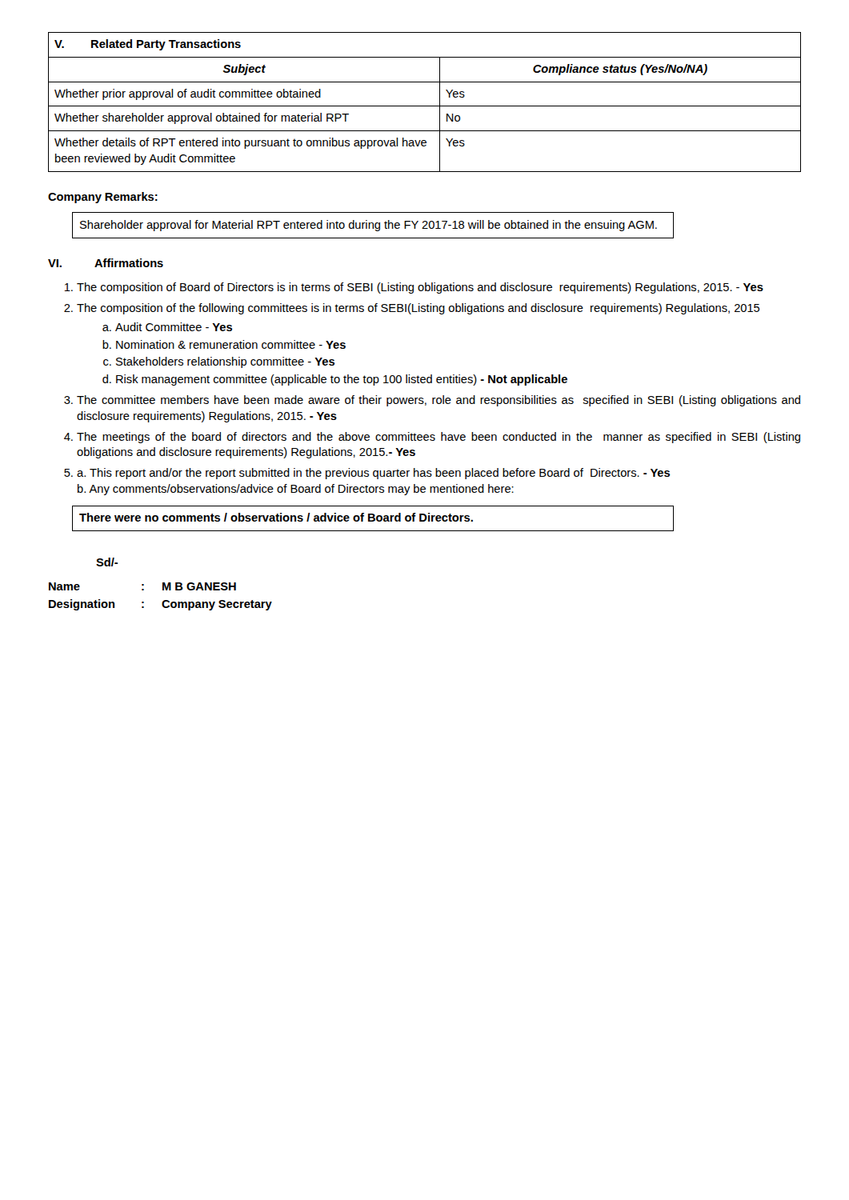| V. Related Party Transactions |
| Subject | Compliance status (Yes/No/NA) |
| Whether prior approval of audit committee obtained | Yes |
| Whether shareholder approval obtained for material RPT | No |
| Whether details of RPT entered into pursuant to omnibus approval have been reviewed by Audit Committee | Yes |
Company Remarks:
Shareholder approval for Material RPT entered into during the FY 2017-18 will be obtained in the ensuing AGM.
VI. Affirmations
The composition of Board of Directors is in terms of SEBI (Listing obligations and disclosure requirements) Regulations, 2015. - Yes
The composition of the following committees is in terms of SEBI(Listing obligations and disclosure requirements) Regulations, 2015
Audit Committee - Yes
Nomination & remuneration committee - Yes
Stakeholders relationship committee - Yes
Risk management committee (applicable to the top 100 listed entities) - Not applicable
The committee members have been made aware of their powers, role and responsibilities as specified in SEBI (Listing obligations and disclosure requirements) Regulations, 2015. - Yes
The meetings of the board of directors and the above committees have been conducted in the manner as specified in SEBI (Listing obligations and disclosure requirements) Regulations, 2015.- Yes
a. This report and/or the report submitted in the previous quarter has been placed before Board of Directors. - Yes
b. Any comments/observations/advice of Board of Directors may be mentioned here:
There were no comments / observations / advice of Board of Directors.
Sd/-
| Name | : | M B GANESH |
| Designation | : | Company Secretary |